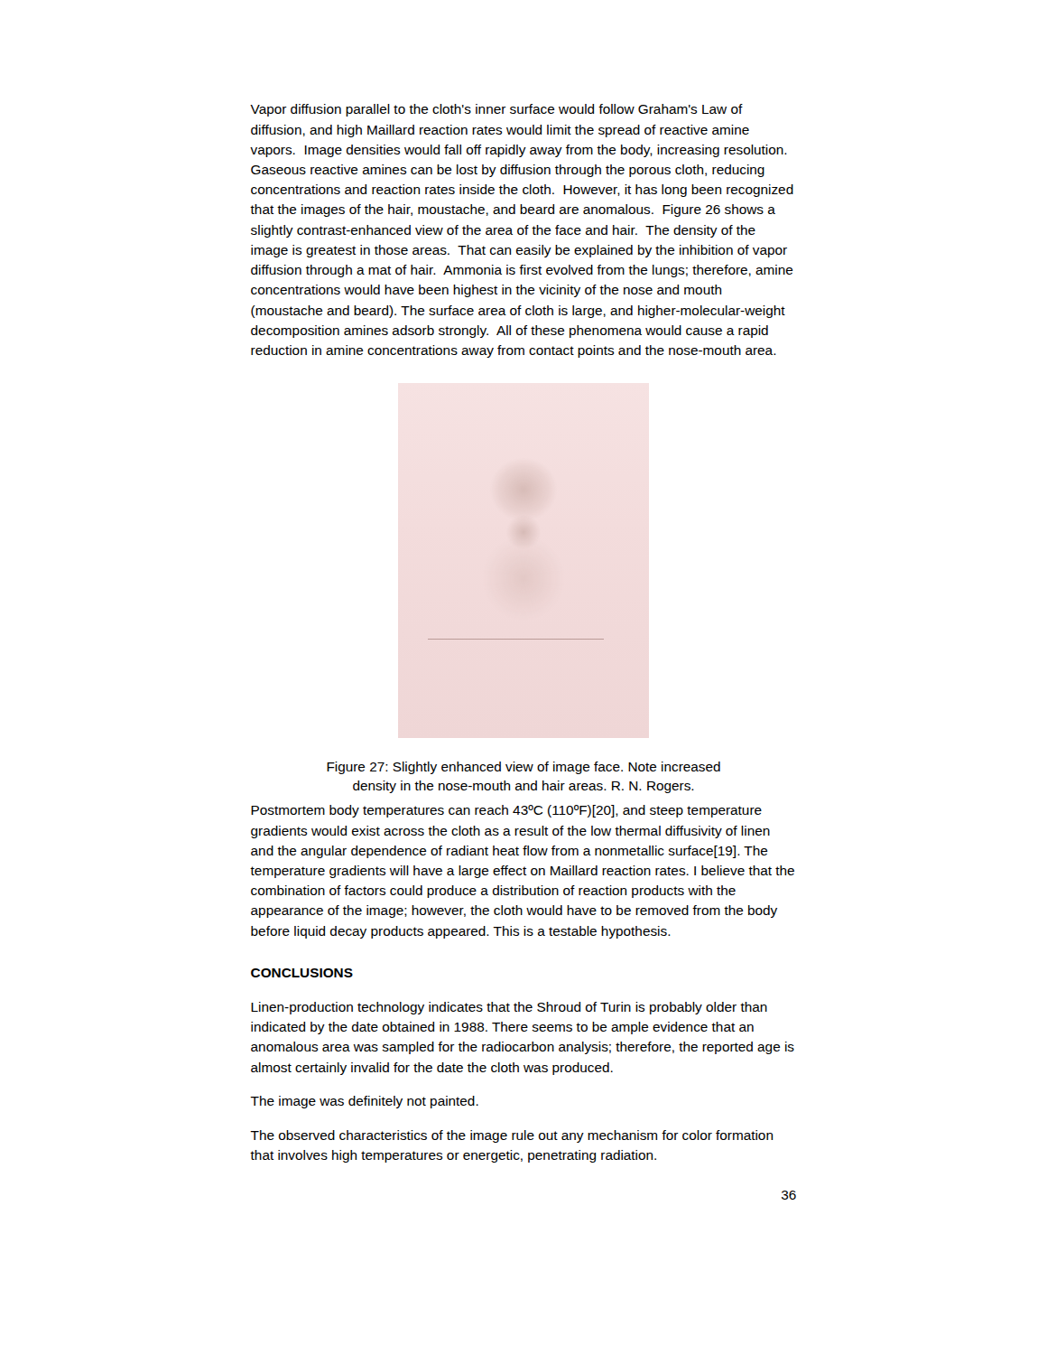Vapor diffusion parallel to the cloth's inner surface would follow Graham's Law of diffusion, and high Maillard reaction rates would limit the spread of reactive amine vapors. Image densities would fall off rapidly away from the body, increasing resolution. Gaseous reactive amines can be lost by diffusion through the porous cloth, reducing concentrations and reaction rates inside the cloth. However, it has long been recognized that the images of the hair, moustache, and beard are anomalous. Figure 26 shows a slightly contrast-enhanced view of the area of the face and hair. The density of the image is greatest in those areas. That can easily be explained by the inhibition of vapor diffusion through a mat of hair. Ammonia is first evolved from the lungs; therefore, amine concentrations would have been highest in the vicinity of the nose and mouth (moustache and beard). The surface area of cloth is large, and higher-molecular-weight decomposition amines adsorb strongly. All of these phenomena would cause a rapid reduction in amine concentrations away from contact points and the nose-mouth area.
Figure 27: Slightly enhanced view of image face. Note increased
density in the nose-mouth and hair areas. R. N. Rogers.
Postmortem body temperatures can reach 43ºC (110ºF)[20], and steep temperature gradients would exist across the cloth as a result of the low thermal diffusivity of linen and the angular dependence of radiant heat flow from a nonmetallic surface[19]. The temperature gradients will have a large effect on Maillard reaction rates. I believe that the combination of factors could produce a distribution of reaction products with the appearance of the image; however, the cloth would have to be removed from the body before liquid decay products appeared. This is a testable hypothesis.
CONCLUSIONS
Linen-production technology indicates that the Shroud of Turin is probably older than indicated by the date obtained in 1988. There seems to be ample evidence that an anomalous area was sampled for the radiocarbon analysis; therefore, the reported age is almost certainly invalid for the date the cloth was produced.
The image was definitely not painted.
The observed characteristics of the image rule out any mechanism for color formation that involves high temperatures or energetic, penetrating radiation.
36